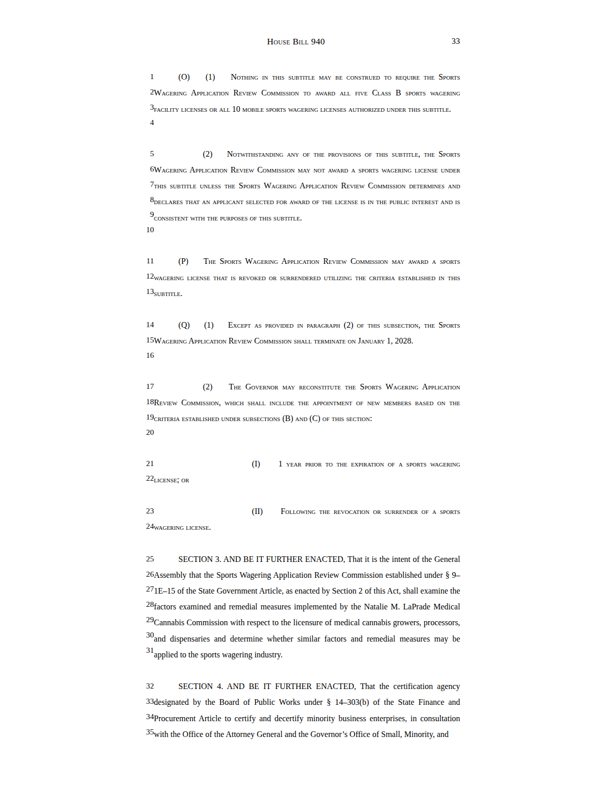House Bill 940 33
| 1 2 3 4 | (O) (1) Nothing in this subtitle may be construed to require the Sports Wagering Application Review Commission to award all five Class B sports wagering facility licenses or all 10 mobile sports wagering licenses authorized under this subtitle. |
| 5 6 7 8 9 10 | (2) Notwithstanding any of the provisions of this subtitle, the Sports Wagering Application Review Commission may not award a sports wagering license under this subtitle unless the Sports Wagering Application Review Commission determines and declares that an applicant selected for award of the license is in the public interest and is consistent with the purposes of this subtitle. |
| 11 12 13 | (P) The Sports Wagering Application Review Commission may award a sports wagering license that is revoked or surrendered utilizing the criteria established in this subtitle. |
| 14 15 16 | (Q) (1) Except as provided in paragraph (2) of this subsection, the Sports Wagering Application Review Commission shall terminate on January 1, 2028. |
| 17 18 19 20 | (2) The Governor may reconstitute the Sports Wagering Application Review Commission, which shall include the appointment of new members based on the criteria established under subsections (B) and (C) of this section: |
| 21 22 | (I) 1 year prior to the expiration of a sports wagering license; or |
| 23 24 | (II) Following the revocation or surrender of a sports wagering license. |
| 25 26 27 28 29 30 31 | SECTION 3. AND BE IT FURTHER ENACTED, That it is the intent of the General Assembly that the Sports Wagering Application Review Commission established under § 9–1E–15 of the State Government Article, as enacted by Section 2 of this Act, shall examine the factors examined and remedial measures implemented by the Natalie M. LaPrade Medical Cannabis Commission with respect to the licensure of medical cannabis growers, processors, and dispensaries and determine whether similar factors and remedial measures may be applied to the sports wagering industry. |
| 32 33 34 35 | SECTION 4. AND BE IT FURTHER ENACTED, That the certification agency designated by the Board of Public Works under § 14–303(b) of the State Finance and Procurement Article to certify and decertify minority business enterprises, in consultation with the Office of the Attorney General and the Governor’s Office of Small, Minority, and |